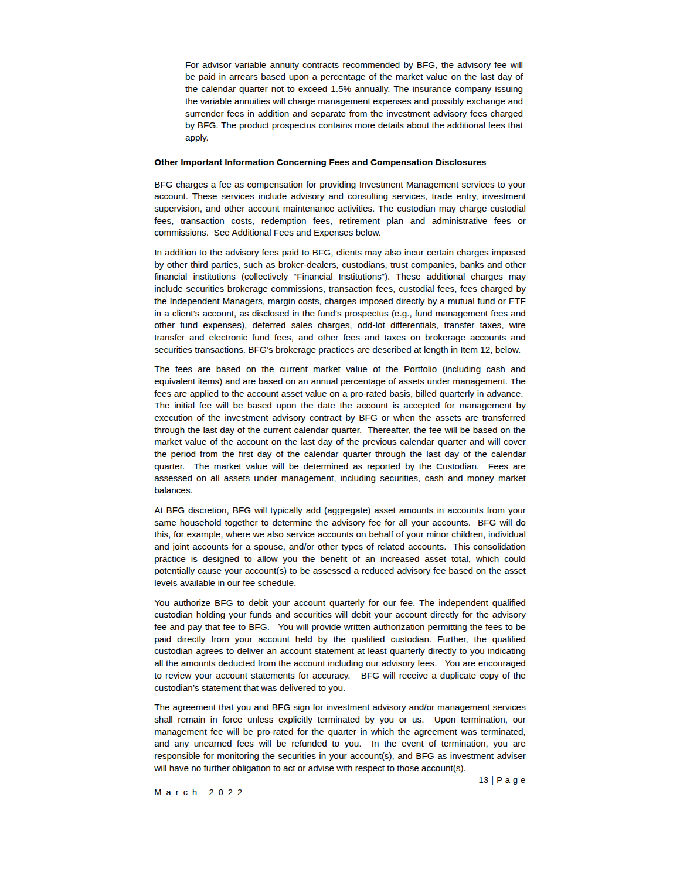For advisor variable annuity contracts recommended by BFG, the advisory fee will be paid in arrears based upon a percentage of the market value on the last day of the calendar quarter not to exceed 1.5% annually. The insurance company issuing the variable annuities will charge management expenses and possibly exchange and surrender fees in addition and separate from the investment advisory fees charged by BFG. The product prospectus contains more details about the additional fees that apply.
Other Important Information Concerning Fees and Compensation Disclosures
BFG charges a fee as compensation for providing Investment Management services to your account. These services include advisory and consulting services, trade entry, investment supervision, and other account maintenance activities. The custodian may charge custodial fees, transaction costs, redemption fees, retirement plan and administrative fees or commissions. See Additional Fees and Expenses below.
In addition to the advisory fees paid to BFG, clients may also incur certain charges imposed by other third parties, such as broker-dealers, custodians, trust companies, banks and other financial institutions (collectively “Financial Institutions”). These additional charges may include securities brokerage commissions, transaction fees, custodial fees, fees charged by the Independent Managers, margin costs, charges imposed directly by a mutual fund or ETF in a client’s account, as disclosed in the fund’s prospectus (e.g., fund management fees and other fund expenses), deferred sales charges, odd-lot differentials, transfer taxes, wire transfer and electronic fund fees, and other fees and taxes on brokerage accounts and securities transactions. BFG’s brokerage practices are described at length in Item 12, below.
The fees are based on the current market value of the Portfolio (including cash and equivalent items) and are based on an annual percentage of assets under management. The fees are applied to the account asset value on a pro-rated basis, billed quarterly in advance. The initial fee will be based upon the date the account is accepted for management by execution of the investment advisory contract by BFG or when the assets are transferred through the last day of the current calendar quarter. Thereafter, the fee will be based on the market value of the account on the last day of the previous calendar quarter and will cover the period from the first day of the calendar quarter through the last day of the calendar quarter. The market value will be determined as reported by the Custodian. Fees are assessed on all assets under management, including securities, cash and money market balances.
At BFG discretion, BFG will typically add (aggregate) asset amounts in accounts from your same household together to determine the advisory fee for all your accounts. BFG will do this, for example, where we also service accounts on behalf of your minor children, individual and joint accounts for a spouse, and/or other types of related accounts. This consolidation practice is designed to allow you the benefit of an increased asset total, which could potentially cause your account(s) to be assessed a reduced advisory fee based on the asset levels available in our fee schedule.
You authorize BFG to debit your account quarterly for our fee. The independent qualified custodian holding your funds and securities will debit your account directly for the advisory fee and pay that fee to BFG. You will provide written authorization permitting the fees to be paid directly from your account held by the qualified custodian. Further, the qualified custodian agrees to deliver an account statement at least quarterly directly to you indicating all the amounts deducted from the account including our advisory fees. You are encouraged to review your account statements for accuracy. BFG will receive a duplicate copy of the custodian’s statement that was delivered to you.
The agreement that you and BFG sign for investment advisory and/or management services shall remain in force unless explicitly terminated by you or us. Upon termination, our management fee will be pro-rated for the quarter in which the agreement was terminated, and any unearned fees will be refunded to you. In the event of termination, you are responsible for monitoring the securities in your account(s), and BFG as investment adviser will have no further obligation to act or advise with respect to those account(s).
13 | P a g e
M a r c h 2 0 2 2